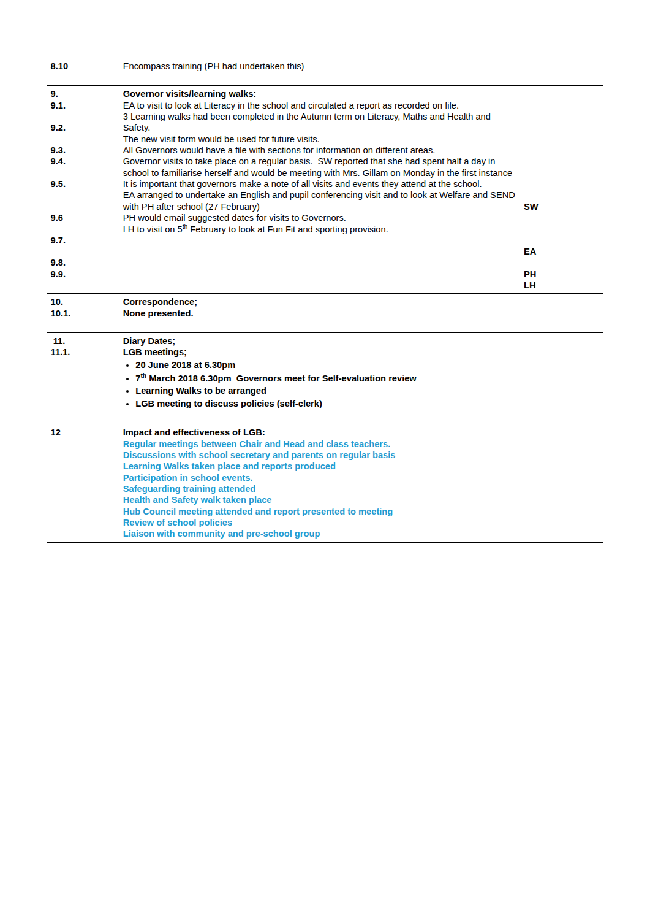| 8.10 | Encompass training (PH had undertaken this) | |
| 9. 9.1. 9.2. 9.3. 9.4. 9.5. 9.6 9.7. 9.8. 9.9. | Governor visits/learning walks: EA to visit to look at Literacy in the school and circulated a report as recorded on file. 3 Learning walks had been completed in the Autumn term on Literacy, Maths and Health and Safety. The new visit form would be used for future visits. All Governors would have a file with sections for information on different areas. Governor visits to take place on a regular basis. SW reported that she had spent half a day in school to familiarise herself and would be meeting with Mrs. Gillam on Monday in the first instance It is important that governors make a note of all visits and events they attend at the school. EA arranged to undertake an English and pupil conferencing visit and to look at Welfare and SEND with PH after school (27 February) PH would email suggested dates for visits to Governors. LH to visit on 5 th February to look at Fun Fit and sporting provision. | SW EA PH LH |
| 10. 10.1. | Correspondence; None presented. | |
| 11. 11.1. | Diary Dates; LGB meetings; 20 June 2018 at 6.30pm 7 th March 2018 6.30pm Governors meet for Self-evaluation review Learning Walks to be arranged LGB meeting to discuss policies (self-clerk) | |
| 12 | Impact and effectiveness of LGB: Regular meetings between Chair and Head and class teachers. Discussions with school secretary and parents on regular basis Learning Walks taken place and reports produced Participation in school events. Safeguarding training attended Health and Safety walk taken place Hub Council meeting attended and report presented to meeting Review of school policies Liaison with community and pre-school group | |